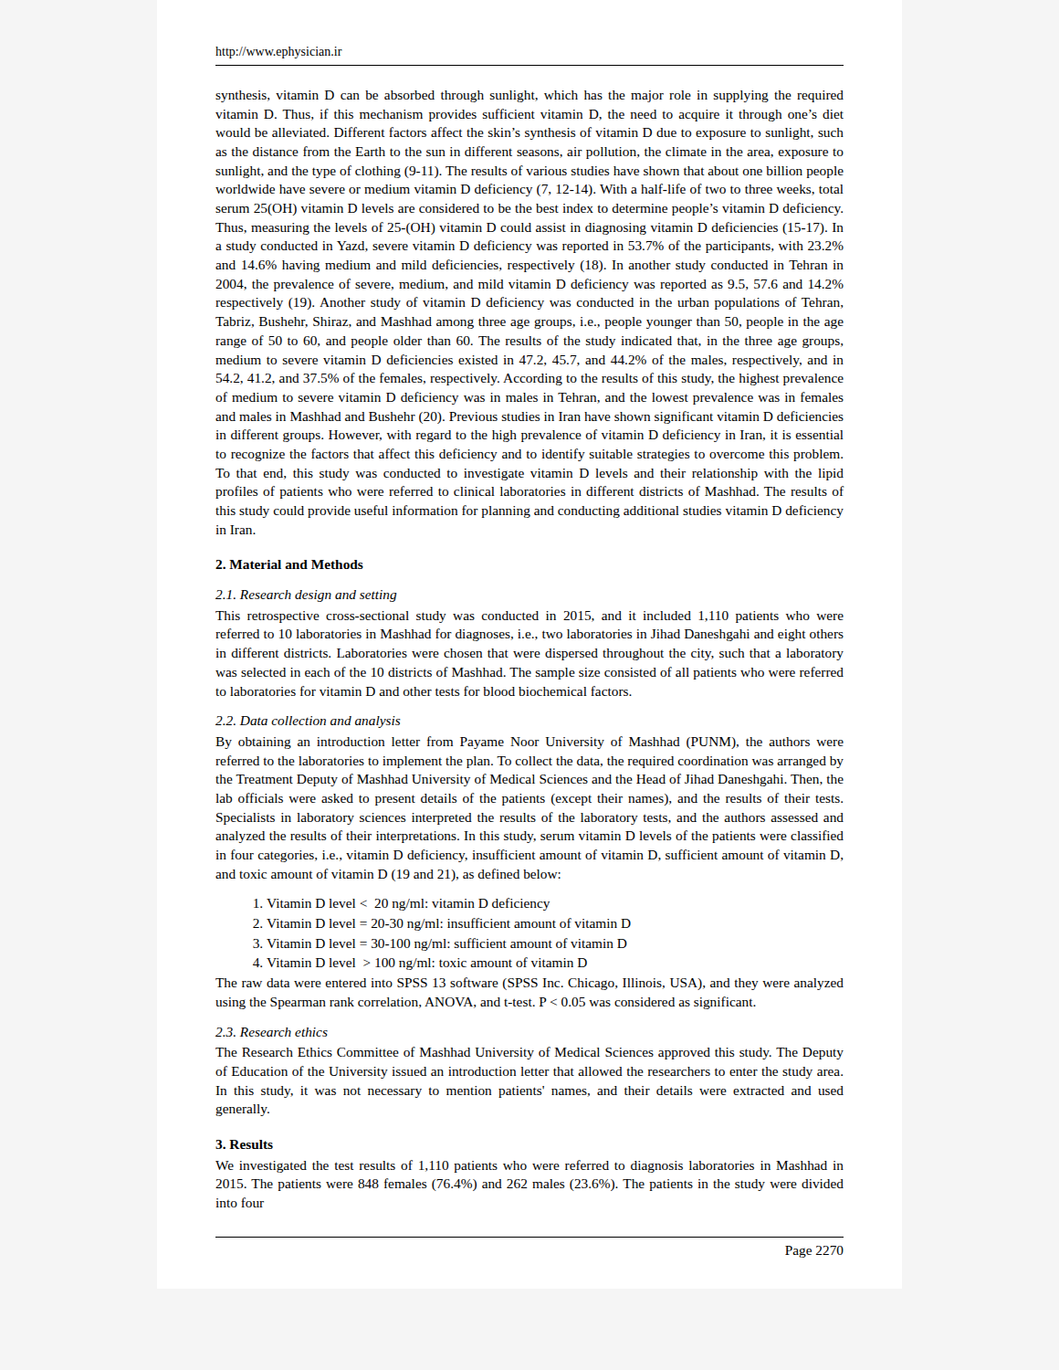http://www.ephysician.ir
synthesis, vitamin D can be absorbed through sunlight, which has the major role in supplying the required vitamin D. Thus, if this mechanism provides sufficient vitamin D, the need to acquire it through one’s diet would be alleviated. Different factors affect the skin’s synthesis of vitamin D due to exposure to sunlight, such as the distance from the Earth to the sun in different seasons, air pollution, the climate in the area, exposure to sunlight, and the type of clothing (9-11). The results of various studies have shown that about one billion people worldwide have severe or medium vitamin D deficiency (7, 12-14). With a half-life of two to three weeks, total serum 25(OH) vitamin D levels are considered to be the best index to determine people’s vitamin D deficiency. Thus, measuring the levels of 25-(OH) vitamin D could assist in diagnosing vitamin D deficiencies (15-17). In a study conducted in Yazd, severe vitamin D deficiency was reported in 53.7% of the participants, with 23.2% and 14.6% having medium and mild deficiencies, respectively (18). In another study conducted in Tehran in 2004, the prevalence of severe, medium, and mild vitamin D deficiency was reported as 9.5, 57.6 and 14.2% respectively (19). Another study of vitamin D deficiency was conducted in the urban populations of Tehran, Tabriz, Bushehr, Shiraz, and Mashhad among three age groups, i.e., people younger than 50, people in the age range of 50 to 60, and people older than 60. The results of the study indicated that, in the three age groups, medium to severe vitamin D deficiencies existed in 47.2, 45.7, and 44.2% of the males, respectively, and in 54.2, 41.2, and 37.5% of the females, respectively. According to the results of this study, the highest prevalence of medium to severe vitamin D deficiency was in males in Tehran, and the lowest prevalence was in females and males in Mashhad and Bushehr (20). Previous studies in Iran have shown significant vitamin D deficiencies in different groups. However, with regard to the high prevalence of vitamin D deficiency in Iran, it is essential to recognize the factors that affect this deficiency and to identify suitable strategies to overcome this problem. To that end, this study was conducted to investigate vitamin D levels and their relationship with the lipid profiles of patients who were referred to clinical laboratories in different districts of Mashhad. The results of this study could provide useful information for planning and conducting additional studies vitamin D deficiency in Iran.
2. Material and Methods
2.1. Research design and setting
This retrospective cross-sectional study was conducted in 2015, and it included 1,110 patients who were referred to 10 laboratories in Mashhad for diagnoses, i.e., two laboratories in Jihad Daneshgahi and eight others in different districts. Laboratories were chosen that were dispersed throughout the city, such that a laboratory was selected in each of the 10 districts of Mashhad. The sample size consisted of all patients who were referred to laboratories for vitamin D and other tests for blood biochemical factors.
2.2. Data collection and analysis
By obtaining an introduction letter from Payame Noor University of Mashhad (PUNM), the authors were referred to the laboratories to implement the plan. To collect the data, the required coordination was arranged by the Treatment Deputy of Mashhad University of Medical Sciences and the Head of Jihad Daneshgahi. Then, the lab officials were asked to present details of the patients (except their names), and the results of their tests. Specialists in laboratory sciences interpreted the results of the laboratory tests, and the authors assessed and analyzed the results of their interpretations. In this study, serum vitamin D levels of the patients were classified in four categories, i.e., vitamin D deficiency, insufficient amount of vitamin D, sufficient amount of vitamin D, and toxic amount of vitamin D (19 and 21), as defined below:
Vitamin D level < 20 ng/ml: vitamin D deficiency
Vitamin D level = 20-30 ng/ml: insufficient amount of vitamin D
Vitamin D level = 30-100 ng/ml: sufficient amount of vitamin D
Vitamin D level > 100 ng/ml: toxic amount of vitamin D
The raw data were entered into SPSS 13 software (SPSS Inc. Chicago, Illinois, USA), and they were analyzed using the Spearman rank correlation, ANOVA, and t-test. P < 0.05 was considered as significant.
2.3. Research ethics
The Research Ethics Committee of Mashhad University of Medical Sciences approved this study. The Deputy of Education of the University issued an introduction letter that allowed the researchers to enter the study area. In this study, it was not necessary to mention patients' names, and their details were extracted and used generally.
3. Results
We investigated the test results of 1,110 patients who were referred to diagnosis laboratories in Mashhad in 2015. The patients were 848 females (76.4%) and 262 males (23.6%). The patients in the study were divided into four
Page 2270